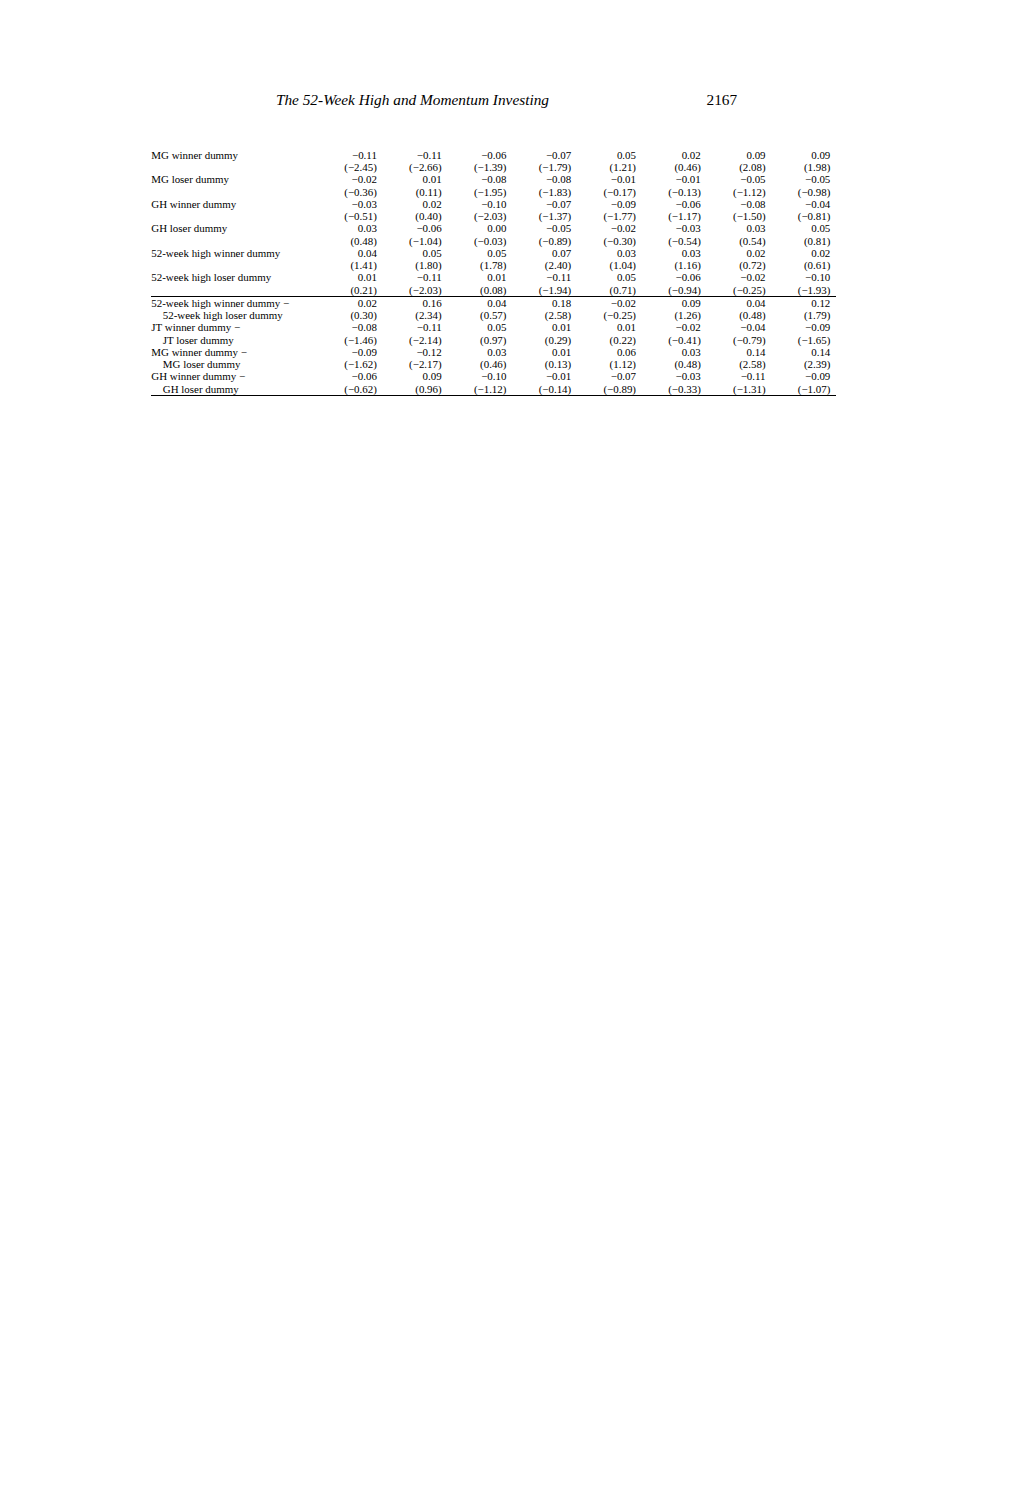The 52-Week High and Momentum Investing 2167
| MG winner dummy | −0.11 (−2.45) | −0.11 (−2.66) | −0.06 (−1.39) | −0.07 (−1.79) | 0.05 (1.21) | 0.02 (0.46) | 0.09 (2.08) | 0.09 (1.98) |
| MG loser dummy | −0.02 (−0.36) | 0.01 (0.11) | −0.08 (−1.95) | −0.08 (−1.83) | −0.01 (−0.17) | −0.01 (−0.13) | −0.05 (−1.12) | −0.05 (−0.98) |
| GH winner dummy | −0.03 (−0.51) | 0.02 (0.40) | −0.10 (−2.03) | −0.07 (−1.37) | −0.09 (−1.77) | −0.06 (−1.17) | −0.08 (−1.50) | −0.04 (−0.81) |
| GH loser dummy | 0.03 (0.48) | −0.06 (−1.04) | 0.00 (−0.03) | −0.05 (−0.89) | −0.02 (−0.30) | −0.03 (−0.54) | 0.03 (0.54) | 0.05 (0.81) |
| 52-week high winner dummy | 0.04 (1.41) | 0.05 (1.80) | 0.05 (1.78) | 0.07 (2.40) | 0.03 (1.04) | 0.03 (1.16) | 0.02 (0.72) | 0.02 (0.61) |
| 52-week high loser dummy | 0.01 (0.21) | −0.11 (−2.03) | 0.01 (0.08) | −0.11 (−1.94) | 0.05 (0.71) | −0.06 (−0.94) | −0.02 (−0.25) | −0.10 (−1.93) |
| 52-week high winner dummy − 52-week high loser dummy | 0.02 (0.30) | 0.16 (2.34) | 0.04 (0.57) | 0.18 (2.58) | −0.02 (−0.25) | 0.09 (1.26) | 0.04 (0.48) | 0.12 (1.79) |
| JT winner dummy − JT loser dummy | −0.08 (−1.46) | −0.11 (−2.14) | 0.05 (0.97) | 0.01 (0.29) | 0.01 (0.22) | −0.02 (−0.41) | −0.04 (−0.79) | −0.09 (−1.65) |
| MG winner dummy − MG loser dummy | −0.09 (−1.62) | −0.12 (−2.17) | 0.03 (0.46) | 0.01 (0.13) | 0.06 (1.12) | 0.03 (0.48) | 0.14 (2.58) | 0.14 (2.39) |
| GH winner dummy − GH loser dummy | −0.06 (−0.62) | 0.09 (0.96) | −0.10 (−1.12) | −0.01 (−0.14) | −0.07 (−0.89) | −0.03 (−0.33) | −0.11 (−1.31) | −0.09 (−1.07) |